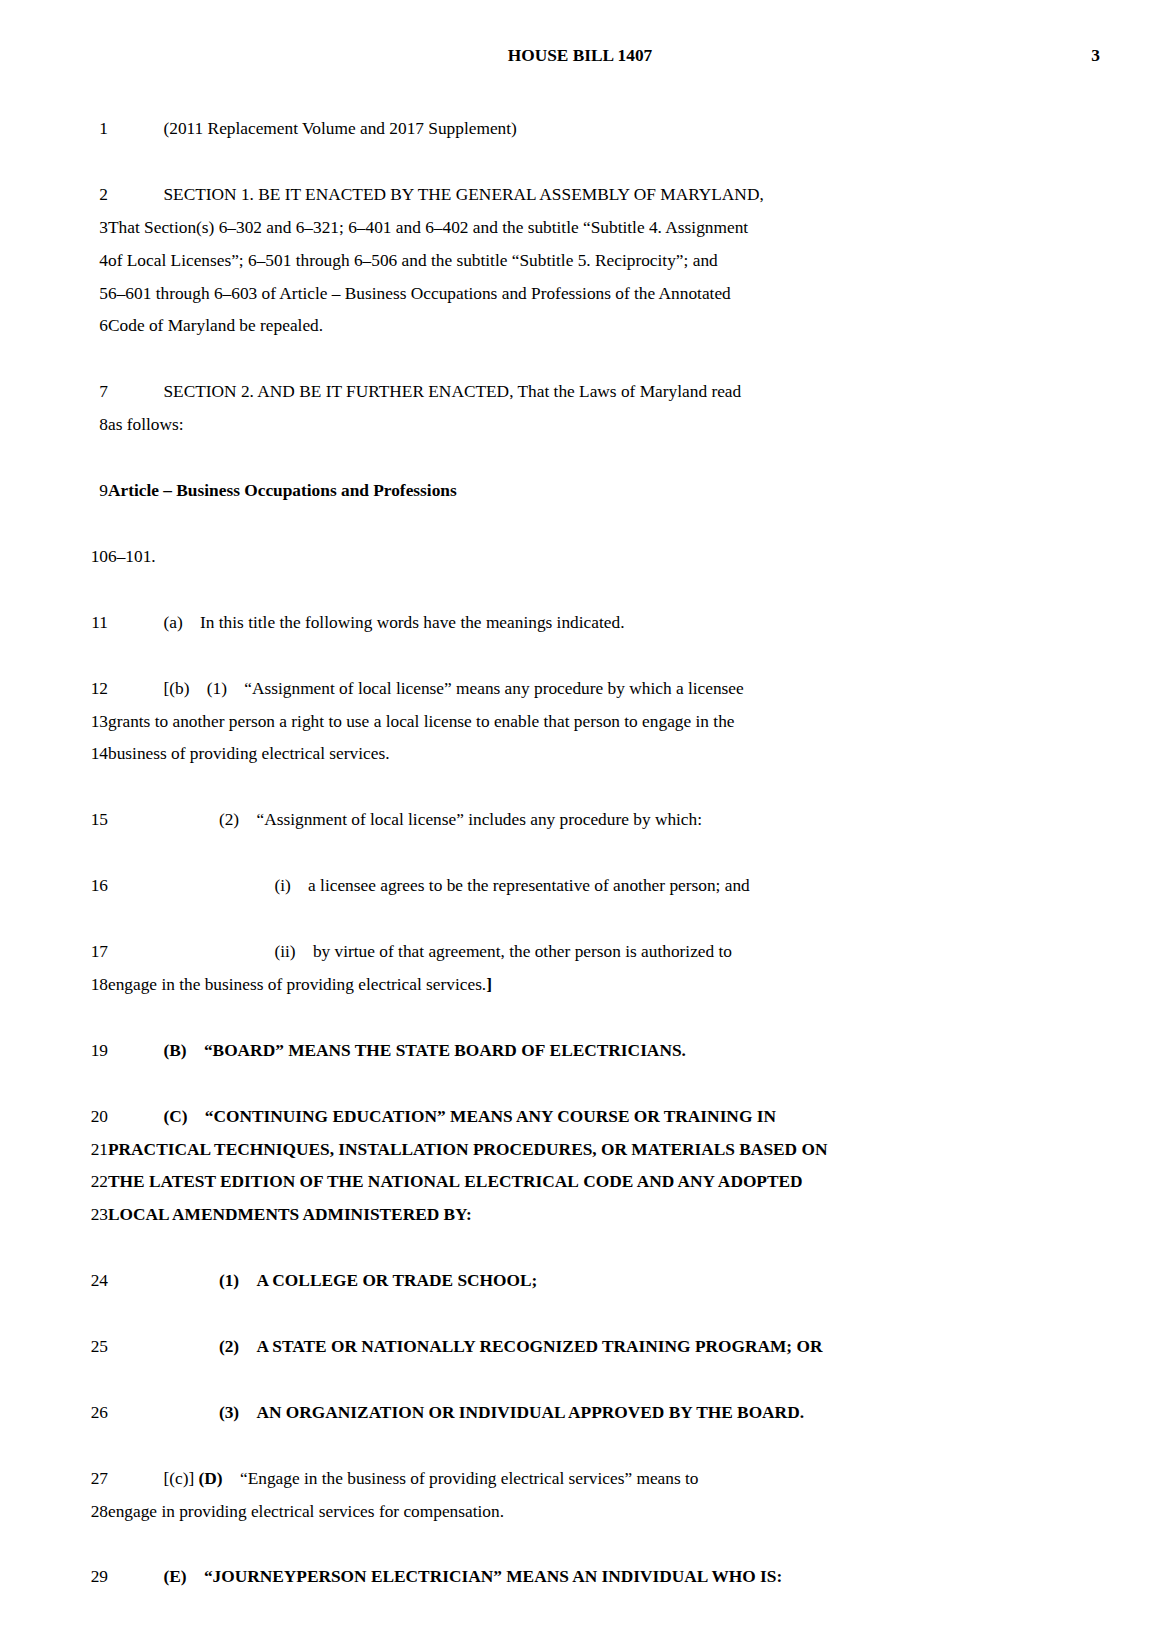HOUSE BILL 1407 3
| 1 | (2011 Replacement Volume and 2017 Supplement) |
| 2 | SECTION 1. BE IT ENACTED BY THE GENERAL ASSEMBLY OF MARYLAND, |
| 3 | That Section(s) 6–302 and 6–321; 6–401 and 6–402 and the subtitle “Subtitle 4. Assignment |
| 4 | of Local Licenses”; 6–501 through 6–506 and the subtitle “Subtitle 5. Reciprocity”; and |
| 5 | 6–601 through 6–603 of Article – Business Occupations and Professions of the Annotated |
| 6 | Code of Maryland be repealed. |
| 7 | SECTION 2. AND BE IT FURTHER ENACTED, That the Laws of Maryland read |
| 8 | as follows: |
| 9 | Article – Business Occupations and Professions |
| 10 | 6–101. |
| 11 | (a) In this title the following words have the meanings indicated. |
| 12 | [(b) (1) “Assignment of local license” means any procedure by which a licensee |
| 13 | grants to another person a right to use a local license to enable that person to engage in the |
| 14 | business of providing electrical services. |
| 15 | (2) “Assignment of local license” includes any procedure by which: |
| 16 | (i) a licensee agrees to be the representative of another person; and |
| 17 | (ii) by virtue of that agreement, the other person is authorized to |
| 18 | engage in the business of providing electrical services. ] |
| 19 | (B) “B OARD ” MEANS THE S TATE B OARD OF E LECTRICIANS . |
| 20 | (C) “C ONTINUING EDUCATION ” MEANS ANY COURSE OR TRAINING IN |
| 21 | PRACTICAL TECHNIQUES, INSTALLATION PROCEDURES, OR MATERIALS BASED ON |
| 22 | THE LATEST EDITION OF THE N ATIONAL E LECTRICAL C ODE AND ANY ADOPTED |
| 23 | LOCAL AMENDMENTS ADMINISTERED BY: |
| 24 | (1) A COLLEGE OR TRADE SCHOOL; |
| 25 | (2) A STATE OR NATIONALLY RECOGNIZED TRAINING PROGRAM; OR |
| 26 | (3) AN ORGANIZATION OR INDIVIDUAL APPROVED BY THE B OARD . |
| 27 | [(c)] (D) “Engage in the business of providing electrical services” means to |
| 28 | engage in providing electrical services for compensation. |
| 29 | (E) “J OURNEYPERSON ELECTRICIAN ” MEANS AN INDIVIDUAL WHO IS : |